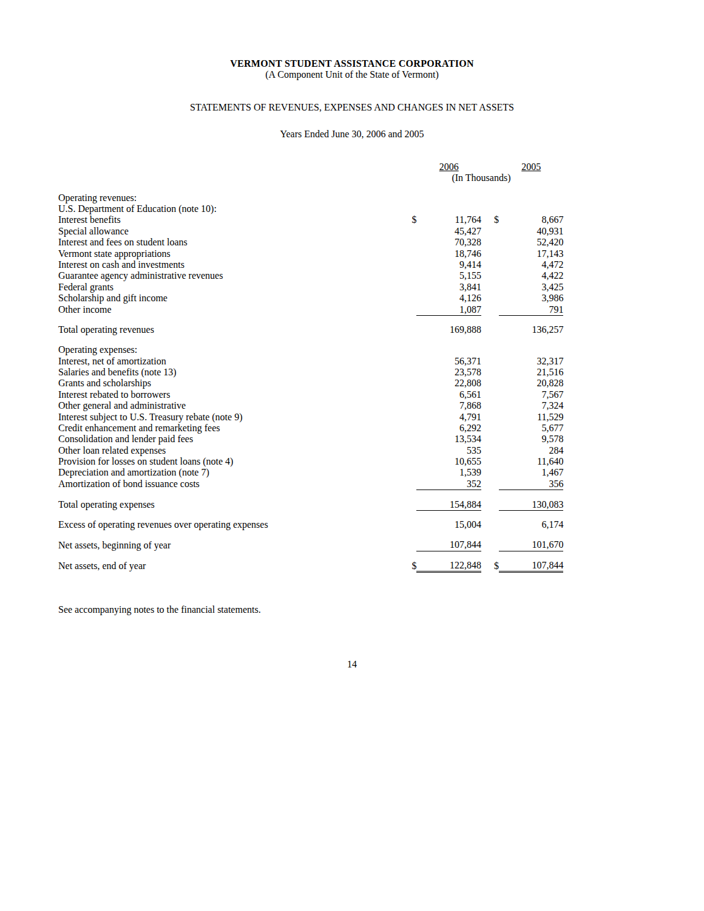VERMONT STUDENT ASSISTANCE CORPORATION
(A Component Unit of the State of Vermont)
STATEMENTS OF REVENUES, EXPENSES AND CHANGES IN NET ASSETS
Years Ended June 30, 2006 and 2005
| | | 2006 | | 2005 | |
| | (In Thousands) | |
| Operating revenues: | | | | | |
| U.S. Department of Education (note 10): | | | | | |
| Interest benefits | $ | 11,764 | $ | 8,667 | |
| Special allowance | | 45,427 | | 40,931 | |
| Interest and fees on student loans | | 70,328 | | 52,420 | |
| Vermont state appropriations | | 18,746 | | 17,143 | |
| Interest on cash and investments | | 9,414 | | 4,472 | |
| Guarantee agency administrative revenues | | 5,155 | | 4,422 | |
| Federal grants | | 3,841 | | 3,425 | |
| Scholarship and gift income | | 4,126 | | 3,986 | |
| Other income | | 1,087 | | 791 | |
| Total operating revenues | | 169,888 | | 136,257 | |
| Operating expenses: | | | | | |
| Interest, net of amortization | | 56,371 | | 32,317 | |
| Salaries and benefits (note 13) | | 23,578 | | 21,516 | |
| Grants and scholarships | | 22,808 | | 20,828 | |
| Interest rebated to borrowers | | 6,561 | | 7,567 | |
| Other general and administrative | | 7,868 | | 7,324 | |
| Interest subject to U.S. Treasury rebate (note 9) | | 4,791 | | 11,529 | |
| Credit enhancement and remarketing fees | | 6,292 | | 5,677 | |
| Consolidation and lender paid fees | | 13,534 | | 9,578 | |
| Other loan related expenses | | 535 | | 284 | |
| Provision for losses on student loans (note 4) | | 10,655 | | 11,640 | |
| Depreciation and amortization (note 7) | | 1,539 | | 1,467 | |
| Amortization of bond issuance costs | | 352 | | 356 | |
| Total operating expenses | | 154,884 | | 130,083 | |
| Excess of operating revenues over operating expenses | | 15,004 | | 6,174 | |
| Net assets, beginning of year | | 107,844 | | 101,670 | |
| Net assets, end of year | $ | 122,848 | $ | 107,844 | |
See accompanying notes to the financial statements.
14